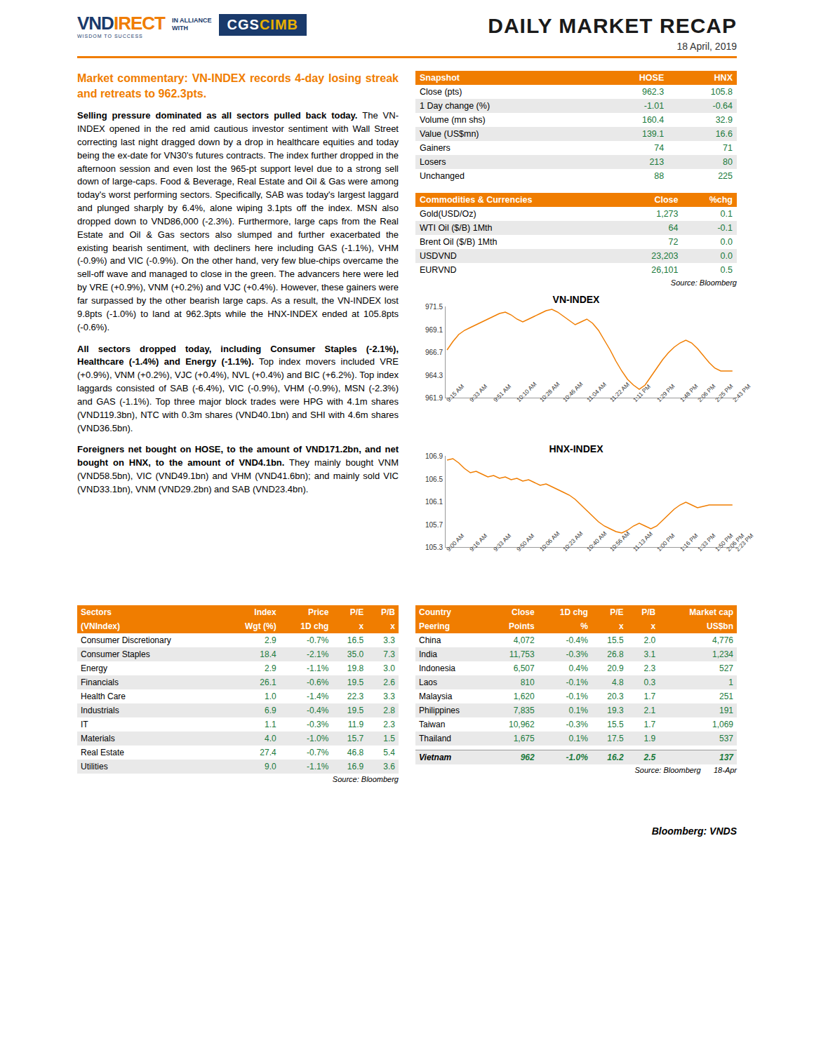VNDIRECT
WISDOM TO SUCCESS
IN ALLIANCE
WITH
CGSCIMB
DAILY MARKET RECAP
18 April, 2019
Market commentary: VN-INDEX records 4-day losing streak and retreats to 962.3pts.
Selling pressure dominated as all sectors pulled back today. The VN-INDEX opened in the red amid cautious investor sentiment with Wall Street correcting last night dragged down by a drop in healthcare equities and today being the ex-date for VN30's futures contracts. The index further dropped in the afternoon session and even lost the 965-pt support level due to a strong sell down of large-caps. Food & Beverage, Real Estate and Oil & Gas were among today's worst performing sectors. Specifically, SAB was today's largest laggard and plunged sharply by 6.4%, alone wiping 3.1pts off the index. MSN also dropped down to VND86,000 (-2.3%). Furthermore, large caps from the Real Estate and Oil & Gas sectors also slumped and further exacerbated the existing bearish sentiment, with decliners here including GAS (-1.1%), VHM (-0.9%) and VIC (-0.9%). On the other hand, very few blue-chips overcame the sell-off wave and managed to close in the green. The advancers here were led by VRE (+0.9%), VNM (+0.2%) and VJC (+0.4%). However, these gainers were far surpassed by the other bearish large caps. As a result, the VN-INDEX lost 9.8pts (-1.0%) to land at 962.3pts while the HNX-INDEX ended at 105.8pts (-0.6%).
All sectors dropped today, including Consumer Staples (-2.1%), Healthcare (-1.4%) and Energy (-1.1%). Top index movers included VRE (+0.9%), VNM (+0.2%), VJC (+0.4%), NVL (+0.4%) and BIC (+6.2%). Top index laggards consisted of SAB (-6.4%), VIC (-0.9%), VHM (-0.9%), MSN (-2.3%) and GAS (-1.1%). Top three major block trades were HPG with 4.1m shares (VND119.3bn), NTC with 0.3m shares (VND40.1bn) and SHI with 4.6m shares (VND36.5bn).
Foreigners net bought on HOSE, to the amount of VND171.2bn, and net bought on HNX, to the amount of VND4.1bn. They mainly bought VNM (VND58.5bn), VIC (VND49.1bn) and VHM (VND41.6bn); and mainly sold VIC (VND33.1bn), VNM (VND29.2bn) and SAB (VND23.4bn).
| Snapshot | HOSE | HNX |
| --- | --- | --- |
| Close (pts) | 962.3 | 105.8 |
| 1 Day change (%) | -1.01 | -0.64 |
| Volume (mn shs) | 160.4 | 32.9 |
| Value (US$mn) | 139.1 | 16.6 |
| Gainers | 74 | 71 |
| Losers | 213 | 80 |
| Unchanged | 88 | 225 |
| Commodities & Currencies | Close | %chg |
| --- | --- | --- |
| Gold(USD/Oz) | 1,273 | 0.1 |
| WTI Oil ($/B) 1Mth | 64 | -0.1 |
| Brent Oil ($/B) 1Mth | 72 | 0.0 |
| USDVND | 23,203 | 0.0 |
| EURVND | 26,101 | 0.5 |
Source: Bloomberg
VN-INDEX
971.5 969.1 966.7 964.3 961.9
9:15 AM 9:33 AM 9:51 AM 10:10 AM 10:28 AM 10:46 AM 11:04 AM 11:22 AM 1:11 PM 1:29 PM 1:48 PM 2:06 PM 2:25 PM 2:43 PM
HNX-INDEX
106.9 106.5 106.1 105.7 105.3
9:00 AM 9:16 AM 9:33 AM 9:50 AM 10:06 AM 10:23 AM 10:40 AM 10:56 AM 11:13 AM 1:00 PM 1:16 PM 1:33 PM 1:50 PM 2:06 PM 2:23 PM
| Sectors | Index | Price | P/E | P/B |
| --- | --- | --- | --- | --- |
| (VNIndex) | Wgt (%) | 1D chg | x | x |
| Consumer Discretionary | 2.9 | -0.7% | 16.5 | 3.3 |
| Consumer Staples | 18.4 | -2.1% | 35.0 | 7.3 |
| Energy | 2.9 | -1.1% | 19.8 | 3.0 |
| Financials | 26.1 | -0.6% | 19.5 | 2.6 |
| Health Care | 1.0 | -1.4% | 22.3 | 3.3 |
| Industrials | 6.9 | -0.4% | 19.5 | 2.8 |
| IT | 1.1 | -0.3% | 11.9 | 2.3 |
| Materials | 4.0 | -1.0% | 15.7 | 1.5 |
| Real Estate | 27.4 | -0.7% | 46.8 | 5.4 |
| Utilities | 9.0 | -1.1% | 16.9 | 3.6 |
Source: Bloomberg
| Country | Close | 1D chg | P/E | P/B | Market cap |
| --- | --- | --- | --- | --- | --- |
| Peering | Points | % | x | x | US$bn |
| China | 4,072 | -0.4% | 15.5 | 2.0 | 4,776 |
| India | 11,753 | -0.3% | 26.8 | 3.1 | 1,234 |
| Indonesia | 6,507 | 0.4% | 20.9 | 2.3 | 527 |
| Laos | 810 | -0.1% | 4.8 | 0.3 | 1 |
| Malaysia | 1,620 | -0.1% | 20.3 | 1.7 | 251 |
| Philippines | 7,835 | 0.1% | 19.3 | 2.1 | 191 |
| Taiwan | 10,962 | -0.3% | 15.5 | 1.7 | 1,069 |
| Thailand | 1,675 | 0.1% | 17.5 | 1.9 | 537 |
| Vietnam | 962 | -1.0% | 16.2 | 2.5 | 137 |
Source: Bloomberg 18-Apr
Bloomberg: VNDS